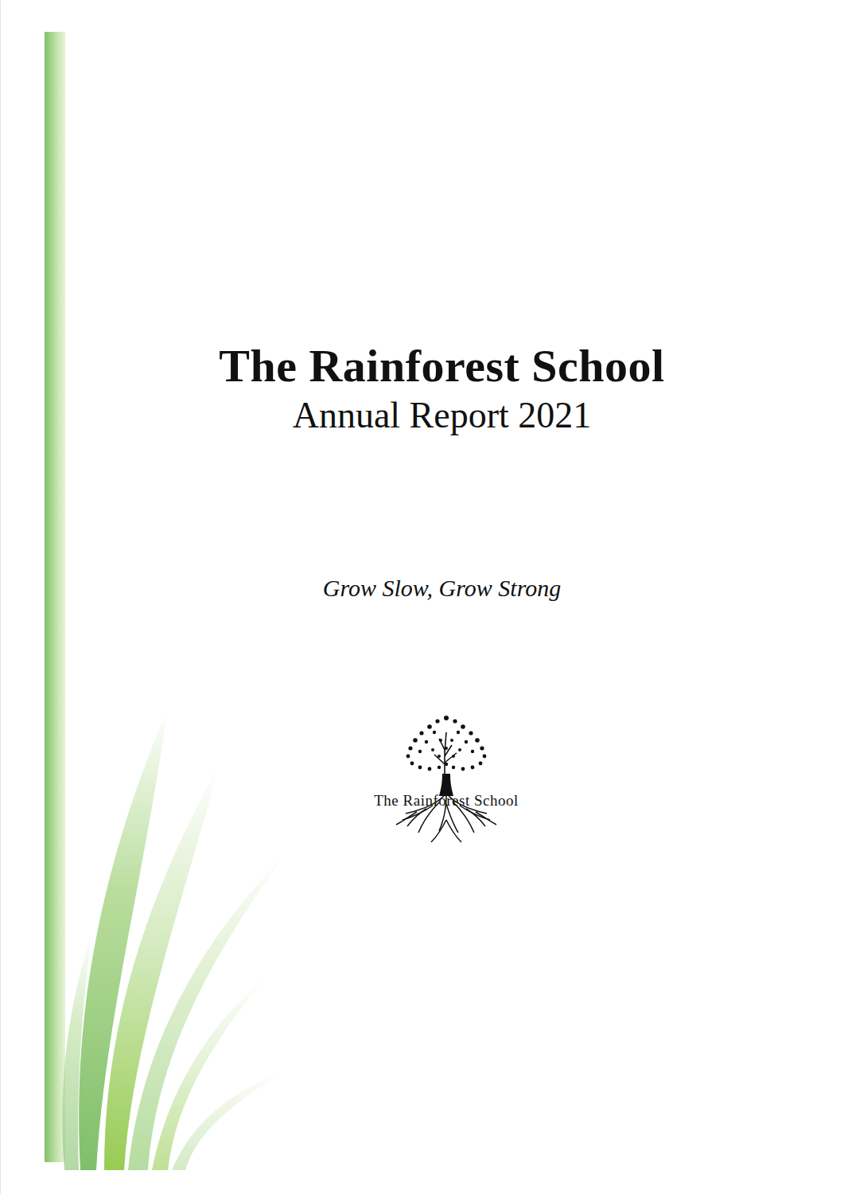The Rainforest School
Annual Report 2021
Grow Slow, Grow Strong
The Rainforest School